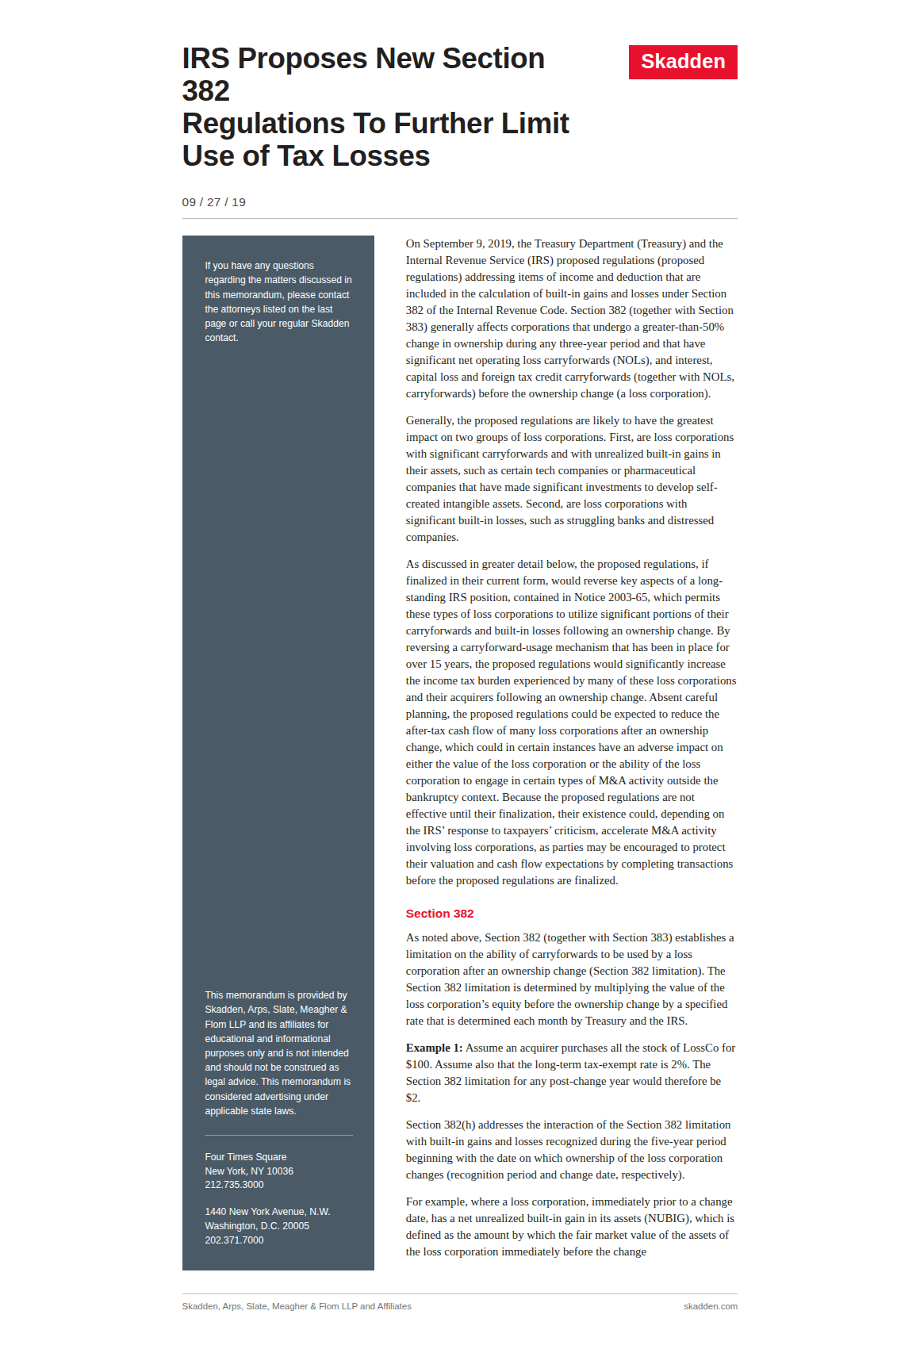IRS Proposes New Section 382
Regulations To Further Limit
Use of Tax Losses
Skadden
09 / 27 / 19
If you have any questions regarding the matters discussed in this memorandum, please contact the attorneys listed on the last page or call your regular Skadden contact.
This memorandum is provided by Skadden, Arps, Slate, Meagher & Flom LLP and its affiliates for educational and informational purposes only and is not intended and should not be construed as legal advice. This memorandum is considered advertising under applicable state laws.
Four Times Square
New York, NY 10036
212.735.3000
1440 New York Avenue, N.W.
Washington, D.C. 20005
202.371.7000
On September 9, 2019, the Treasury Department (Treasury) and the Internal Revenue Service (IRS) proposed regulations (proposed regulations) addressing items of income and deduction that are included in the calculation of built-in gains and losses under Section 382 of the Internal Revenue Code. Section 382 (together with Section 383) generally affects corporations that undergo a greater-than-50% change in ownership during any three-year period and that have significant net operating loss carryforwards (NOLs), and interest, capital loss and foreign tax credit carryforwards (together with NOLs, carryforwards) before the ownership change (a loss corporation).
Generally, the proposed regulations are likely to have the greatest impact on two groups of loss corporations. First, are loss corporations with significant carryforwards and with unrealized built-in gains in their assets, such as certain tech companies or pharmaceutical companies that have made significant investments to develop self-created intangible assets. Second, are loss corporations with significant built-in losses, such as struggling banks and distressed companies.
As discussed in greater detail below, the proposed regulations, if finalized in their current form, would reverse key aspects of a long-standing IRS position, contained in Notice 2003-65, which permits these types of loss corporations to utilize significant portions of their carryforwards and built-in losses following an ownership change. By reversing a carryforward-usage mechanism that has been in place for over 15 years, the proposed regulations would significantly increase the income tax burden experienced by many of these loss corporations and their acquirers following an ownership change. Absent careful planning, the proposed regulations could be expected to reduce the after-tax cash flow of many loss corporations after an ownership change, which could in certain instances have an adverse impact on either the value of the loss corporation or the ability of the loss corporation to engage in certain types of M&A activity outside the bankruptcy context. Because the proposed regulations are not effective until their finalization, their existence could, depending on the IRS’ response to taxpayers’ criticism, accelerate M&A activity involving loss corporations, as parties may be encouraged to protect their valuation and cash flow expectations by completing transactions before the proposed regulations are finalized.
Section 382
As noted above, Section 382 (together with Section 383) establishes a limitation on the ability of carryforwards to be used by a loss corporation after an ownership change (Section 382 limitation). The Section 382 limitation is determined by multiplying the value of the loss corporation’s equity before the ownership change by a specified rate that is determined each month by Treasury and the IRS.
Example 1: Assume an acquirer purchases all the stock of LossCo for $100. Assume also that the long-term tax-exempt rate is 2%. The Section 382 limitation for any post-change year would therefore be $2.
Section 382(h) addresses the interaction of the Section 382 limitation with built-in gains and losses recognized during the five-year period beginning with the date on which ownership of the loss corporation changes (recognition period and change date, respectively).
For example, where a loss corporation, immediately prior to a change date, has a net unrealized built-in gain in its assets (NUBIG), which is defined as the amount by which the fair market value of the assets of the loss corporation immediately before the change
Skadden, Arps, Slate, Meagher & Flom LLP and Affiliates skadden.com